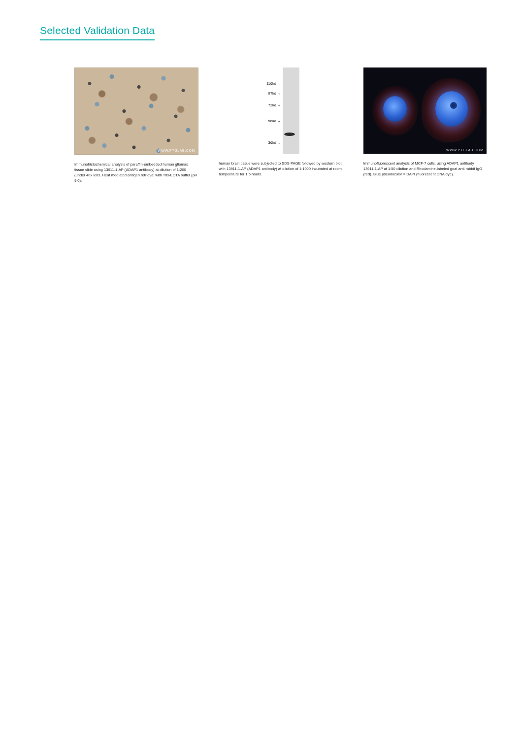Selected Validation Data
WWW.PTGLAB.COM
Immunohistochemical analysis of paraffin-embedded human gliomas tissue slide using 13911-1-AP (ADAP1 antibody) at dilution of 1:200 (under 40x lens. Heat mediated antigen retrieval with Tris-EDTA buffer (pH 9.0).
116kd 97kd 72kd 56kd 36kd
WWW.PTGLAB.COM
human brain tissue were subjected to SDS PAGE followed by western blot with 13911-1-AP (ADAP1 antibody) at dilution of 1:1000 incubated at room temperature for 1.5 hours.
WWW.PTGLAB.COM
Immunofluorescent analysis of MCF-7 cells, using ADAP1 antibody 13911-1-AP at 1:50 dilution and Rhodamine-labeled goat anti-rabbit IgG (red). Blue pseudocolor = DAPI (fluorescent DNA dye).